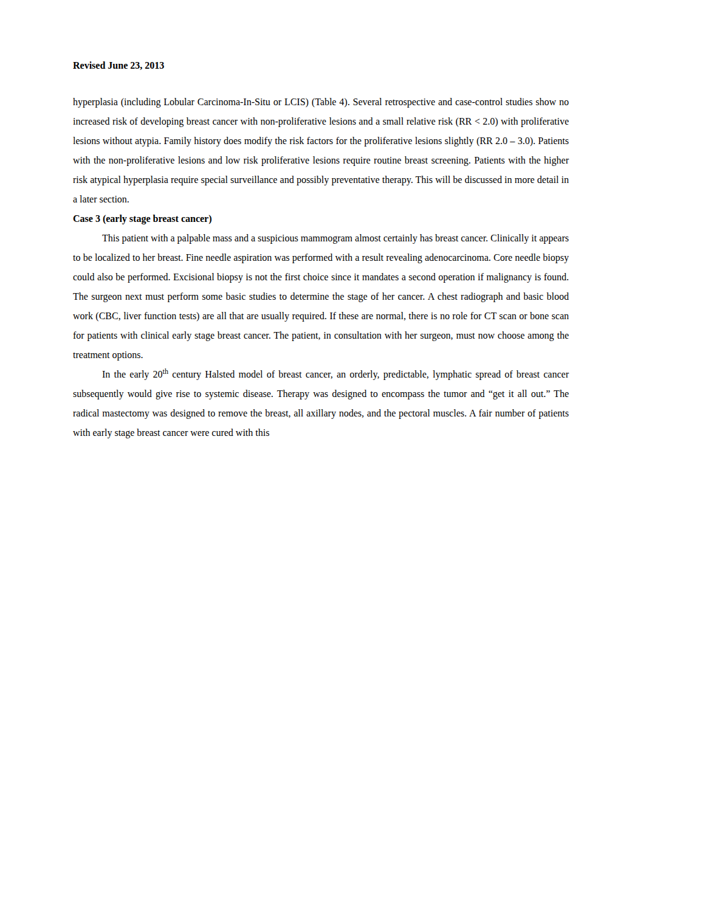Revised June 23, 2013
hyperplasia (including Lobular Carcinoma-In-Situ or LCIS) (Table 4). Several retrospective and case-control studies show no increased risk of developing breast cancer with non-proliferative lesions and a small relative risk (RR < 2.0) with proliferative lesions without atypia. Family history does modify the risk factors for the proliferative lesions slightly (RR 2.0 – 3.0). Patients with the non-proliferative lesions and low risk proliferative lesions require routine breast screening. Patients with the higher risk atypical hyperplasia require special surveillance and possibly preventative therapy. This will be discussed in more detail in a later section.
Case 3 (early stage breast cancer)
This patient with a palpable mass and a suspicious mammogram almost certainly has breast cancer. Clinically it appears to be localized to her breast. Fine needle aspiration was performed with a result revealing adenocarcinoma. Core needle biopsy could also be performed. Excisional biopsy is not the first choice since it mandates a second operation if malignancy is found. The surgeon next must perform some basic studies to determine the stage of her cancer. A chest radiograph and basic blood work (CBC, liver function tests) are all that are usually required. If these are normal, there is no role for CT scan or bone scan for patients with clinical early stage breast cancer. The patient, in consultation with her surgeon, must now choose among the treatment options.
In the early 20th century Halsted model of breast cancer, an orderly, predictable, lymphatic spread of breast cancer subsequently would give rise to systemic disease. Therapy was designed to encompass the tumor and “get it all out.” The radical mastectomy was designed to remove the breast, all axillary nodes, and the pectoral muscles. A fair number of patients with early stage breast cancer were cured with this